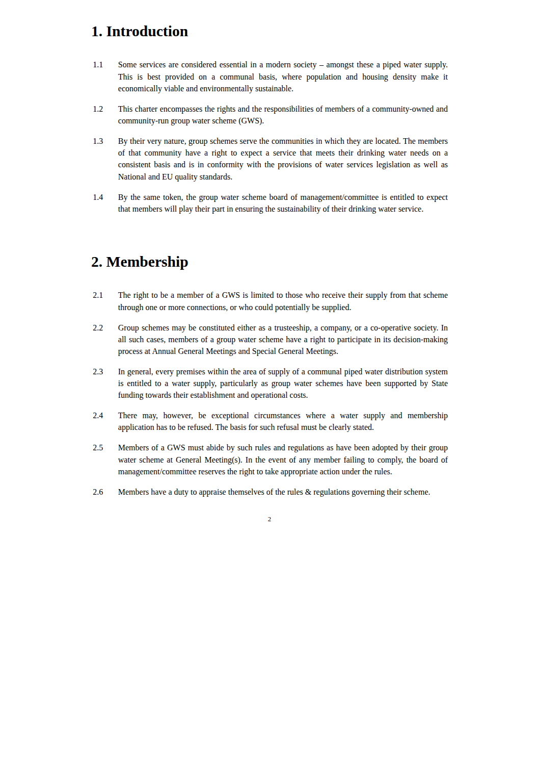1. Introduction
1.1
Some services are considered essential in a modern society – amongst these a piped water supply. This is best provided on a communal basis, where population and housing density make it economically viable and environmentally sustainable.
1.2
This charter encompasses the rights and the responsibilities of members of a community-owned and community-run group water scheme (GWS).
1.3
By their very nature, group schemes serve the communities in which they are located. The members of that community have a right to expect a service that meets their drinking water needs on a consistent basis and is in conformity with the provisions of water services legislation as well as National and EU quality standards.
1.4
By the same token, the group water scheme board of management/committee is entitled to expect that members will play their part in ensuring the sustainability of their drinking water service.
2. Membership
2.1
The right to be a member of a GWS is limited to those who receive their supply from that scheme through one or more connections, or who could potentially be supplied.
2.2
Group schemes may be constituted either as a trusteeship, a company, or a co-operative society. In all such cases, members of a group water scheme have a right to participate in its decision-making process at Annual General Meetings and Special General Meetings.
2.3
In general, every premises within the area of supply of a communal piped water distribution system is entitled to a water supply, particularly as group water schemes have been supported by State funding towards their establishment and operational costs.
2.4
There may, however, be exceptional circumstances where a water supply and membership application has to be refused. The basis for such refusal must be clearly stated.
2.5
Members of a GWS must abide by such rules and regulations as have been adopted by their group water scheme at General Meeting(s). In the event of any member failing to comply, the board of management/committee reserves the right to take appropriate action under the rules.
2.6
Members have a duty to appraise themselves of the rules & regulations governing their scheme.
2